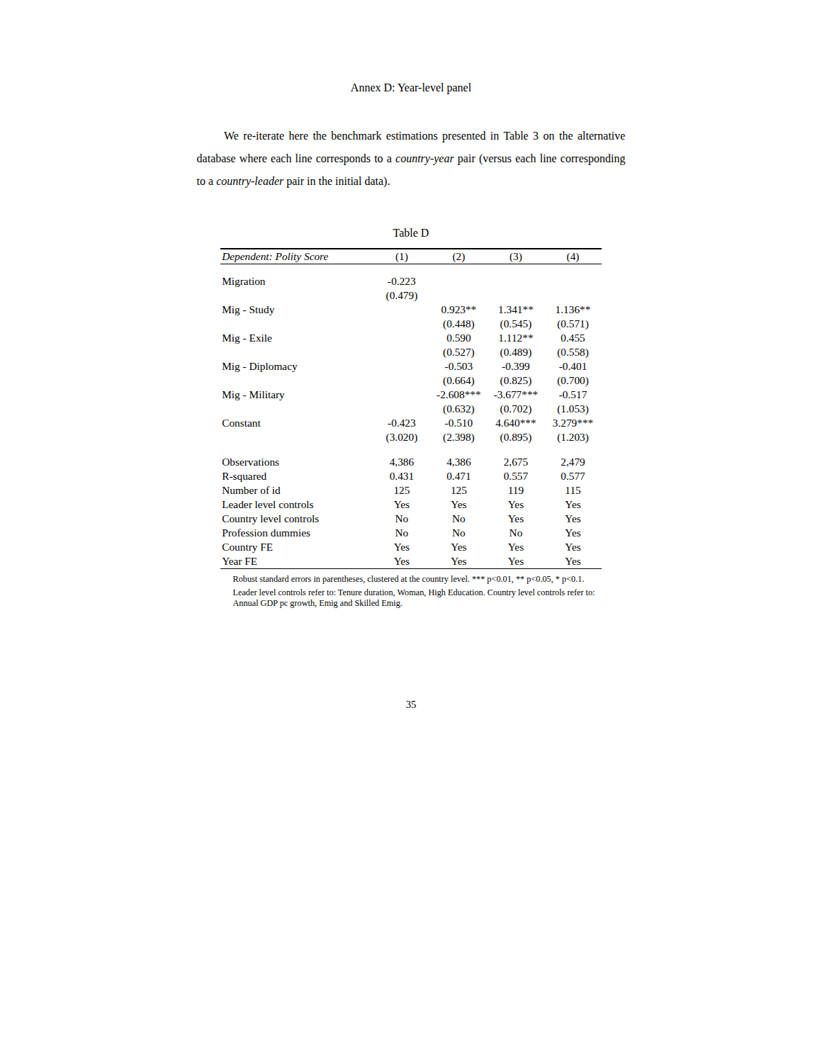Annex D: Year-level panel
We re-iterate here the benchmark estimations presented in Table 3 on the alternative database where each line corresponds to a country-year pair (versus each line corresponding to a country-leader pair in the initial data).
Table D
| Dependent: Polity Score | (1) | (2) | (3) | (4) |
| Migration | -0.223 | | | |
| | (0.479) | | | |
| Mig - Study | | 0.923** | 1.341** | 1.136** |
| | | (0.448) | (0.545) | (0.571) |
| Mig - Exile | | 0.590 | 1.112** | 0.455 |
| | | (0.527) | (0.489) | (0.558) |
| Mig - Diplomacy | | -0.503 | -0.399 | -0.401 |
| | | (0.664) | (0.825) | (0.700) |
| Mig - Military | | -2.608*** | -3.677*** | -0.517 |
| | | (0.632) | (0.702) | (1.053) |
| Constant | -0.423 | -0.510 | 4.640*** | 3.279*** |
| | (3.020) | (2.398) | (0.895) | (1.203) |
| Observations | 4,386 | 4,386 | 2,675 | 2,479 |
| R-squared | 0.431 | 0.471 | 0.557 | 0.577 |
| Number of id | 125 | 125 | 119 | 115 |
| Leader level controls | Yes | Yes | Yes | Yes |
| Country level controls | No | No | Yes | Yes |
| Profession dummies | No | No | No | Yes |
| Country FE | Yes | Yes | Yes | Yes |
| Year FE | Yes | Yes | Yes | Yes |
Robust standard errors in parentheses, clustered at the country level. *** p<0.01, ** p<0.05, * p<0.1.
Leader level controls refer to: Tenure duration, Woman, High Education. Country level controls refer to: Annual GDP pc growth, Emig and Skilled Emig.
35